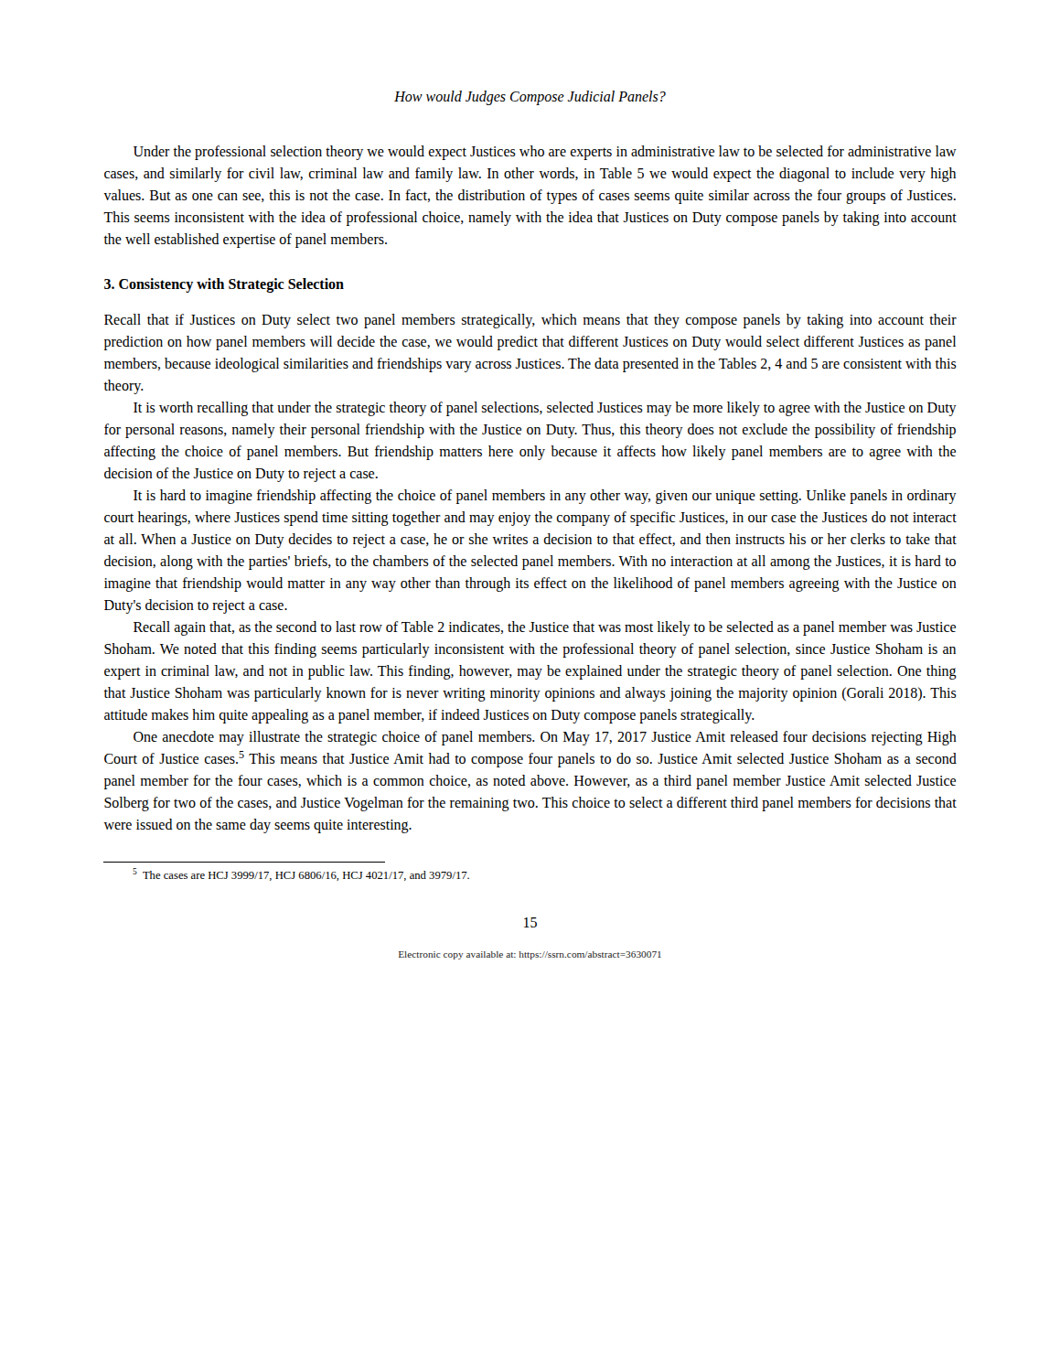How would Judges Compose Judicial Panels?
Under the professional selection theory we would expect Justices who are experts in administrative law to be selected for administrative law cases, and similarly for civil law, criminal law and family law. In other words, in Table 5 we would expect the diagonal to include very high values. But as one can see, this is not the case. In fact, the distribution of types of cases seems quite similar across the four groups of Justices. This seems inconsistent with the idea of professional choice, namely with the idea that Justices on Duty compose panels by taking into account the well established expertise of panel members.
3. Consistency with Strategic Selection
Recall that if Justices on Duty select two panel members strategically, which means that they compose panels by taking into account their prediction on how panel members will decide the case, we would predict that different Justices on Duty would select different Justices as panel members, because ideological similarities and friendships vary across Justices. The data presented in the Tables 2, 4 and 5 are consistent with this theory.
It is worth recalling that under the strategic theory of panel selections, selected Justices may be more likely to agree with the Justice on Duty for personal reasons, namely their personal friendship with the Justice on Duty. Thus, this theory does not exclude the possibility of friendship affecting the choice of panel members. But friendship matters here only because it affects how likely panel members are to agree with the decision of the Justice on Duty to reject a case.
It is hard to imagine friendship affecting the choice of panel members in any other way, given our unique setting. Unlike panels in ordinary court hearings, where Justices spend time sitting together and may enjoy the company of specific Justices, in our case the Justices do not interact at all. When a Justice on Duty decides to reject a case, he or she writes a decision to that effect, and then instructs his or her clerks to take that decision, along with the parties' briefs, to the chambers of the selected panel members. With no interaction at all among the Justices, it is hard to imagine that friendship would matter in any way other than through its effect on the likelihood of panel members agreeing with the Justice on Duty's decision to reject a case.
Recall again that, as the second to last row of Table 2 indicates, the Justice that was most likely to be selected as a panel member was Justice Shoham. We noted that this finding seems particularly inconsistent with the professional theory of panel selection, since Justice Shoham is an expert in criminal law, and not in public law. This finding, however, may be explained under the strategic theory of panel selection. One thing that Justice Shoham was particularly known for is never writing minority opinions and always joining the majority opinion (Gorali 2018). This attitude makes him quite appealing as a panel member, if indeed Justices on Duty compose panels strategically.
One anecdote may illustrate the strategic choice of panel members. On May 17, 2017 Justice Amit released four decisions rejecting High Court of Justice cases.5 This means that Justice Amit had to compose four panels to do so. Justice Amit selected Justice Shoham as a second panel member for the four cases, which is a common choice, as noted above. However, as a third panel member Justice Amit selected Justice Solberg for two of the cases, and Justice Vogelman for the remaining two. This choice to select a different third panel members for decisions that were issued on the same day seems quite interesting.
5 The cases are HCJ 3999/17, HCJ 6806/16, HCJ 4021/17, and 3979/17.
15
Electronic copy available at: https://ssrn.com/abstract=3630071